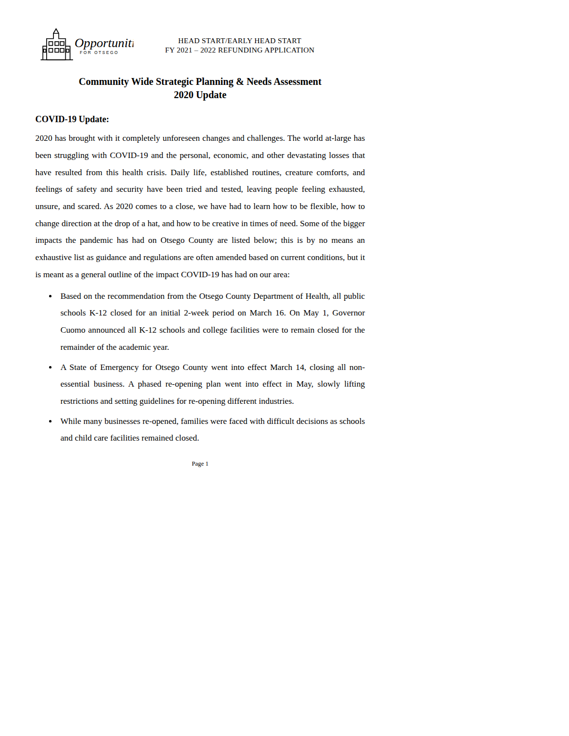Opportunities FOR OTSEGO
HEAD START/EARLY HEAD START
FY 2021 – 2022 REFUNDING APPLICATION
Community Wide Strategic Planning & Needs Assessment
2020 Update
COVID-19 Update:
2020 has brought with it completely unforeseen changes and challenges. The world at-large has been struggling with COVID-19 and the personal, economic, and other devastating losses that have resulted from this health crisis. Daily life, established routines, creature comforts, and feelings of safety and security have been tried and tested, leaving people feeling exhausted, unsure, and scared. As 2020 comes to a close, we have had to learn how to be flexible, how to change direction at the drop of a hat, and how to be creative in times of need. Some of the bigger impacts the pandemic has had on Otsego County are listed below; this is by no means an exhaustive list as guidance and regulations are often amended based on current conditions, but it is meant as a general outline of the impact COVID-19 has had on our area:
Based on the recommendation from the Otsego County Department of Health, all public schools K-12 closed for an initial 2-week period on March 16. On May 1, Governor Cuomo announced all K-12 schools and college facilities were to remain closed for the remainder of the academic year.
A State of Emergency for Otsego County went into effect March 14, closing all non-essential business. A phased re-opening plan went into effect in May, slowly lifting restrictions and setting guidelines for re-opening different industries.
While many businesses re-opened, families were faced with difficult decisions as schools and child care facilities remained closed.
Page 1